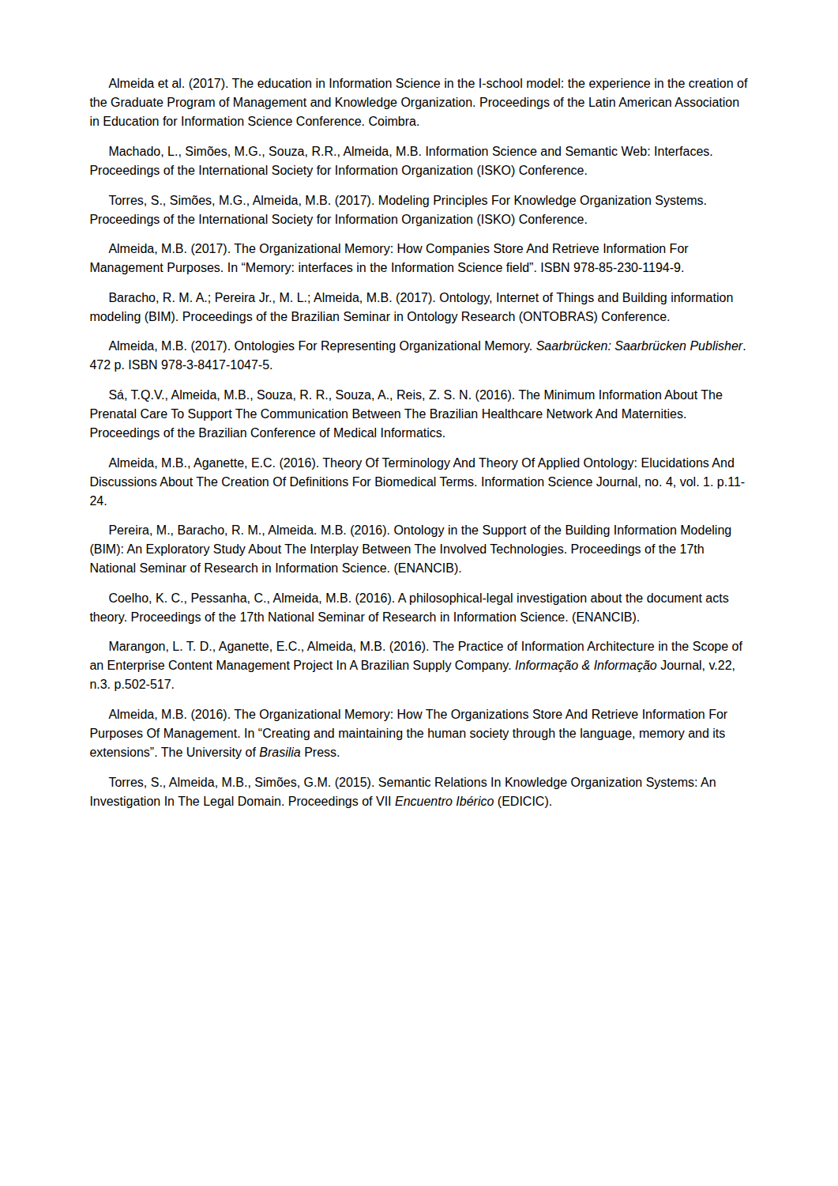Almeida et al. (2017). The education in Information Science in the I-school model: the experience in the creation of the Graduate Program of Management and Knowledge Organization. Proceedings of the Latin American Association in Education for Information Science Conference. Coimbra.
Machado, L., Simões, M.G., Souza, R.R., Almeida, M.B. Information Science and Semantic Web: Interfaces. Proceedings of the International Society for Information Organization (ISKO) Conference.
Torres, S., Simões, M.G., Almeida, M.B. (2017). Modeling Principles For Knowledge Organization Systems. Proceedings of the International Society for Information Organization (ISKO) Conference.
Almeida, M.B. (2017). The Organizational Memory: How Companies Store And Retrieve Information For Management Purposes. In “Memory: interfaces in the Information Science field”. ISBN 978-85-230-1194-9.
Baracho, R. M. A.; Pereira Jr., M. L.; Almeida, M.B. (2017). Ontology, Internet of Things and Building information modeling (BIM). Proceedings of the Brazilian Seminar in Ontology Research (ONTOBRAS) Conference.
Almeida, M.B. (2017). Ontologies For Representing Organizational Memory. Saarbrücken: Saarbrücken Publisher. 472 p. ISBN 978-3-8417-1047-5.
Sá, T.Q.V., Almeida, M.B., Souza, R. R., Souza, A., Reis, Z. S. N. (2016). The Minimum Information About The Prenatal Care To Support The Communication Between The Brazilian Healthcare Network And Maternities. Proceedings of the Brazilian Conference of Medical Informatics.
Almeida, M.B., Aganette, E.C. (2016). Theory Of Terminology And Theory Of Applied Ontology: Elucidations And Discussions About The Creation Of Definitions For Biomedical Terms. Information Science Journal, no. 4, vol. 1. p.11-24.
Pereira, M., Baracho, R. M., Almeida. M.B. (2016). Ontology in the Support of the Building Information Modeling (BIM): An Exploratory Study About The Interplay Between The Involved Technologies. Proceedings of the 17th National Seminar of Research in Information Science. (ENANCIB).
Coelho, K. C., Pessanha, C., Almeida, M.B. (2016). A philosophical-legal investigation about the document acts theory. Proceedings of the 17th National Seminar of Research in Information Science. (ENANCIB).
Marangon, L. T. D., Aganette, E.C., Almeida, M.B. (2016). The Practice of Information Architecture in the Scope of an Enterprise Content Management Project In A Brazilian Supply Company. Informação & Informação Journal, v.22, n.3. p.502-517.
Almeida, M.B. (2016). The Organizational Memory: How The Organizations Store And Retrieve Information For Purposes Of Management. In “Creating and maintaining the human society through the language, memory and its extensions”. The University of Brasilia Press.
Torres, S., Almeida, M.B., Simões, G.M. (2015). Semantic Relations In Knowledge Organization Systems: An Investigation In The Legal Domain. Proceedings of VII Encuentro Ibérico (EDICIC).